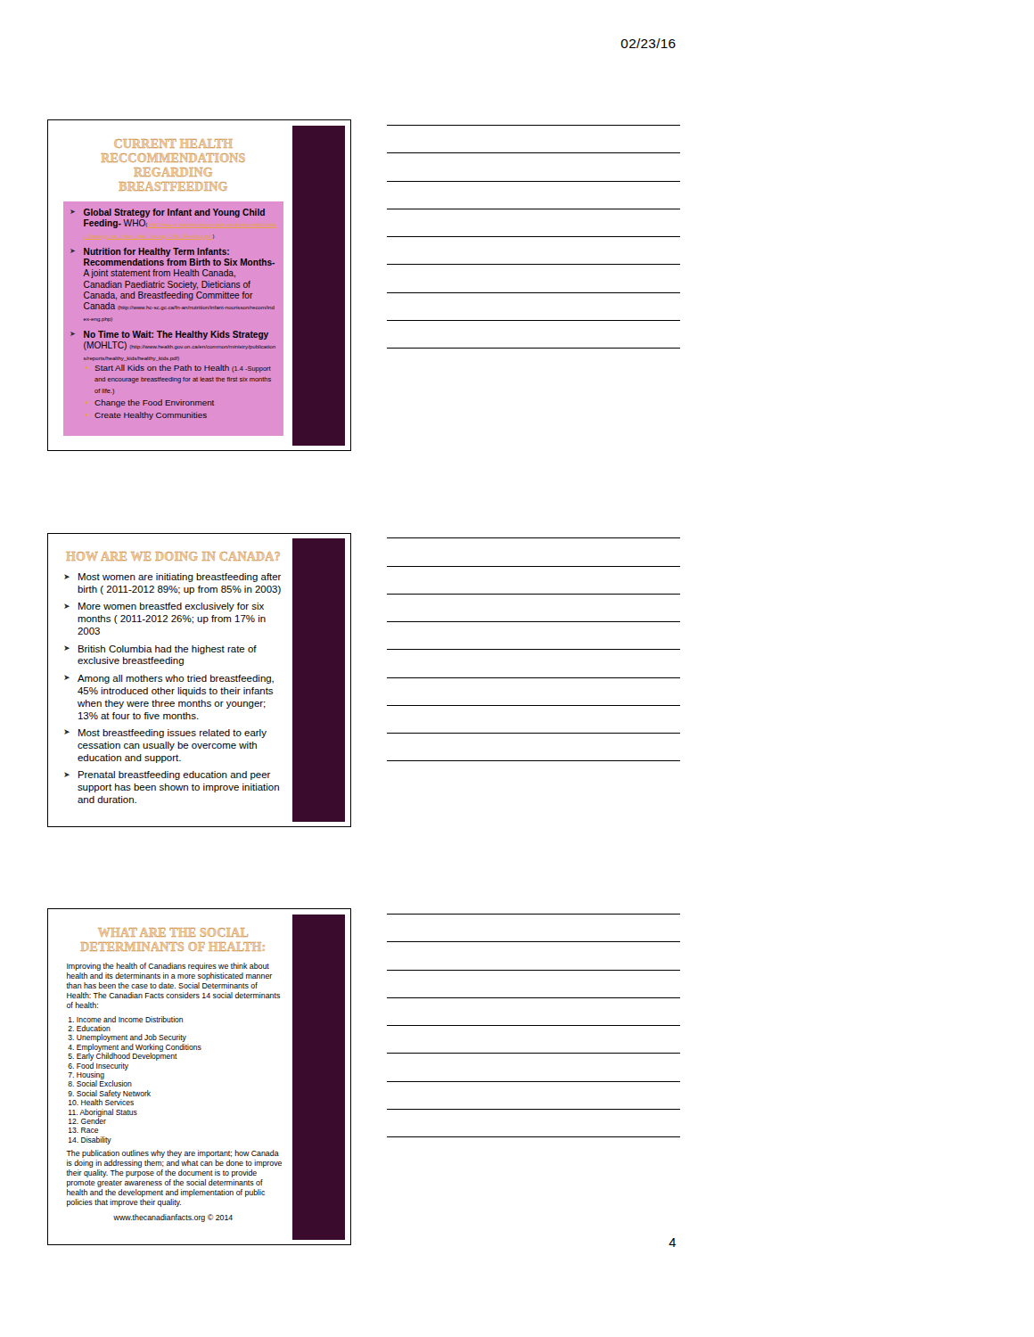02/23/16
Current Health
Reccommendations Regarding
Breastfeeding
Global Strategy for Infant and Young Child Feeding- WHO(http://www.breastfeedingcanada.ca/documents/Global_Strategy_for_Infant_And_Young_Child_Feeding.pdf)
Nutrition for Healthy Term Infants: Recommendations from Birth to Six Months- A joint statement from Health Canada, Canadian Paediatric Society, Dieticians of Canada, and Breastfeeding Committee for Canada (http://www.hc-sc.gc.ca/fn-an/nutrition/infant-nourisson/recom/index-eng.php)
No Time to Wait: The Healthy Kids Strategy (MOHLTC) (http://www.health.gov.on.ca/en/common/ministry/publications/reports/healthy_kids/healthy_kids.pdf)
Start All Kids on the Path to Health (1.4 -Support and encourage breastfeeding for at least the first six months of life.)
Change the Food Environment
Create Healthy Communities
How are we doing in Canada?
Most women are initiating breastfeeding after birth ( 2011-2012 89%; up from 85% in 2003)
More women breastfed exclusively for six months ( 2011-2012 26%; up from 17% in 2003
British Columbia had the highest rate of exclusive breastfeeding
Among all mothers who tried breastfeeding, 45% introduced other liquids to their infants when they were three months or younger; 13% at four to five months.
Most breastfeeding issues related to early cessation can usually be overcome with education and support.
Prenatal breastfeeding education and peer support has been shown to improve initiation and duration.
What are the Social
Determinants of Health:
Improving the health of Canadians requires we think about health and its determinants in a more sophisticated manner than has been the case to date. Social Determinants of Health: The Canadian Facts considers 14 social determinants of health:
1. Income and Income Distribution
2. Education
3. Unemployment and Job Security
4. Employment and Working Conditions
5. Early Childhood Development
6. Food Insecurity
7. Housing
8. Social Exclusion
9. Social Safety Network
10. Health Services
11. Aboriginal Status
12. Gender
13. Race
14. Disability
The publication outlines why they are important; how Canada is doing in addressing them; and what can be done to improve their quality. The purpose of the document is to provide promote greater awareness of the social determinants of health and the development and implementation of public policies that improve their quality.
www.thecanadianfacts.org © 2014
4